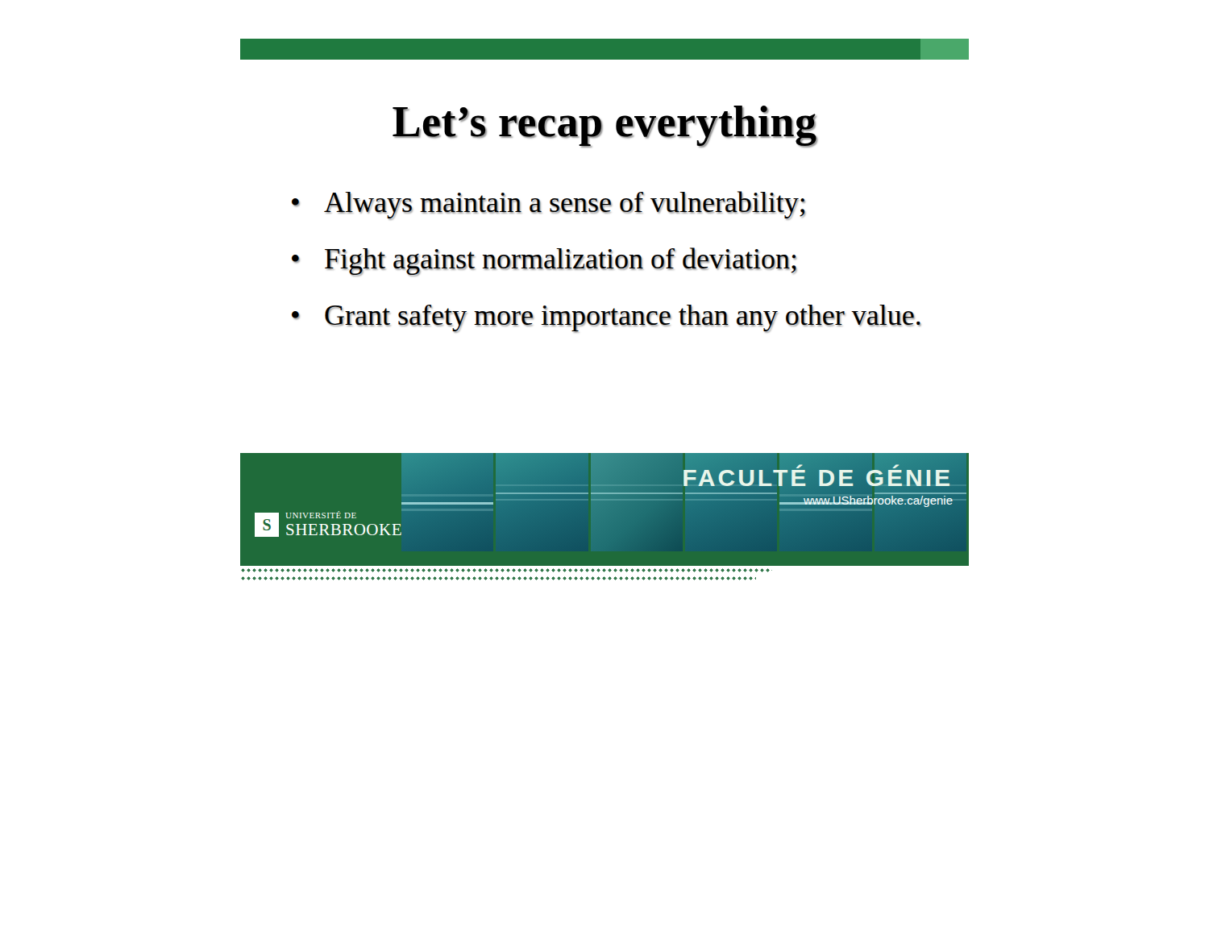Let’s recap everything
Always maintain a sense of vulnerability;
Fight against normalization of deviation;
Grant safety more importance than any other value.
FACULTÉ DE GÉNIE
www.USherbrooke.ca/genie
S
UNIVERSITÉ DE
SHERBROOKE